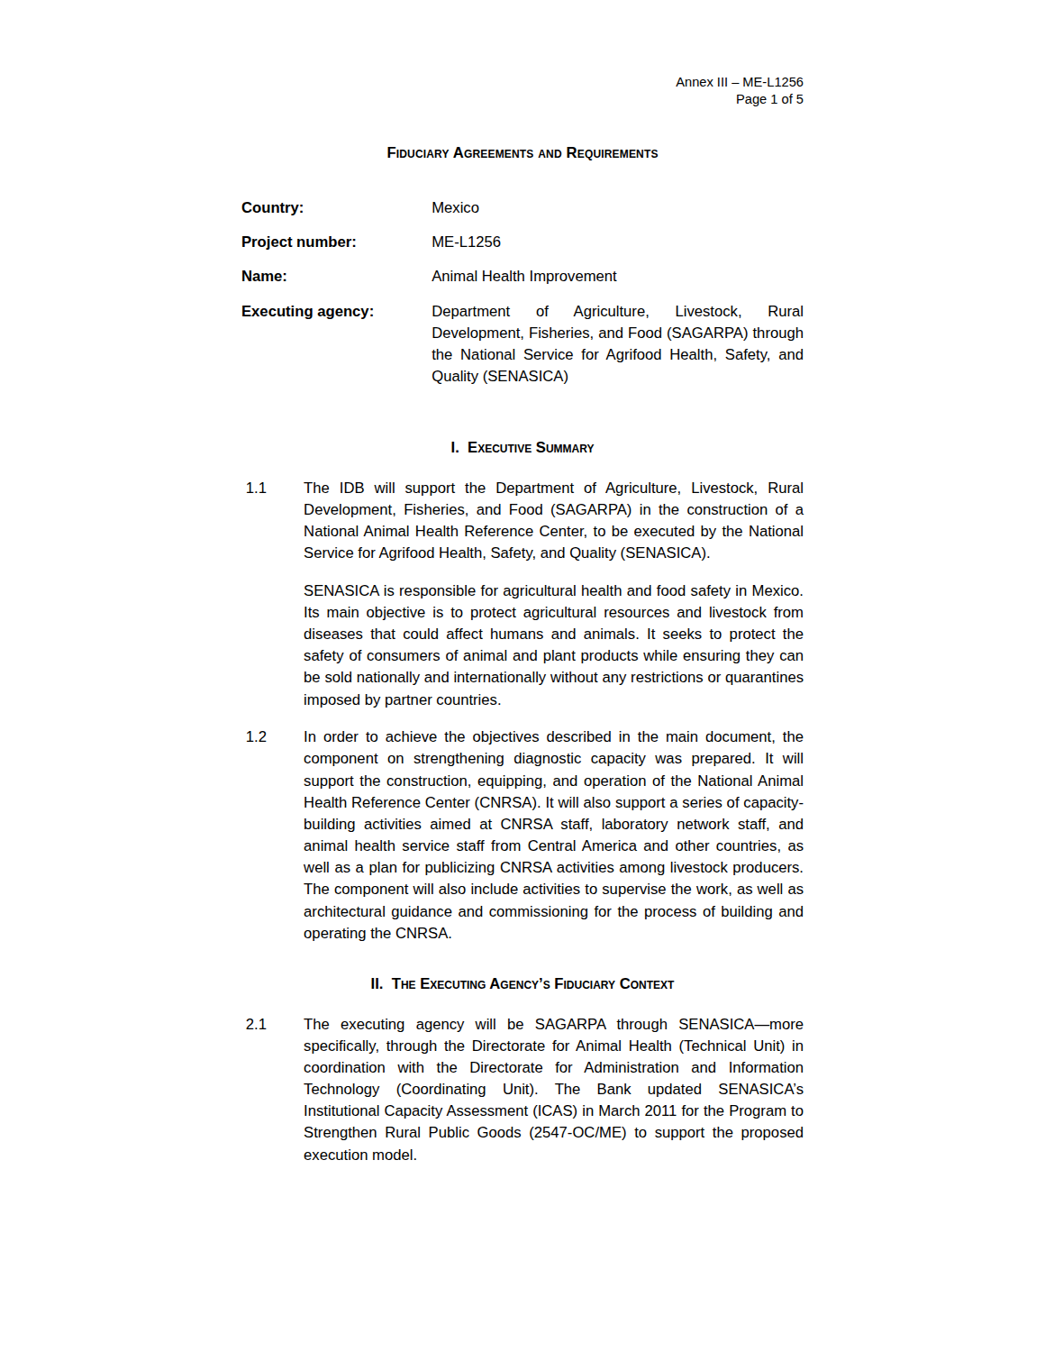Annex III – ME-L1256
Page 1 of 5
Fiduciary Agreements and Requirements
| Country: | Mexico |
| Project number: | ME-L1256 |
| Name: | Animal Health Improvement |
| Executing agency: | Department of Agriculture, Livestock, Rural Development, Fisheries, and Food (SAGARPA) through the National Service for Agrifood Health, Safety, and Quality (SENASICA) |
I. Executive Summary
1.1
The IDB will support the Department of Agriculture, Livestock, Rural Development, Fisheries, and Food (SAGARPA) in the construction of a National Animal Health Reference Center, to be executed by the National Service for Agrifood Health, Safety, and Quality (SENASICA).
SENASICA is responsible for agricultural health and food safety in Mexico. Its main objective is to protect agricultural resources and livestock from diseases that could affect humans and animals. It seeks to protect the safety of consumers of animal and plant products while ensuring they can be sold nationally and internationally without any restrictions or quarantines imposed by partner countries.
1.2
In order to achieve the objectives described in the main document, the component on strengthening diagnostic capacity was prepared. It will support the construction, equipping, and operation of the National Animal Health Reference Center (CNRSA). It will also support a series of capacity-building activities aimed at CNRSA staff, laboratory network staff, and animal health service staff from Central America and other countries, as well as a plan for publicizing CNRSA activities among livestock producers. The component will also include activities to supervise the work, as well as architectural guidance and commissioning for the process of building and operating the CNRSA.
II. The Executing Agency’s Fiduciary Context
2.1
The executing agency will be SAGARPA through SENASICA—more specifically, through the Directorate for Animal Health (Technical Unit) in coordination with the Directorate for Administration and Information Technology (Coordinating Unit). The Bank updated SENASICA’s Institutional Capacity Assessment (ICAS) in March 2011 for the Program to Strengthen Rural Public Goods (2547-OC/ME) to support the proposed execution model.